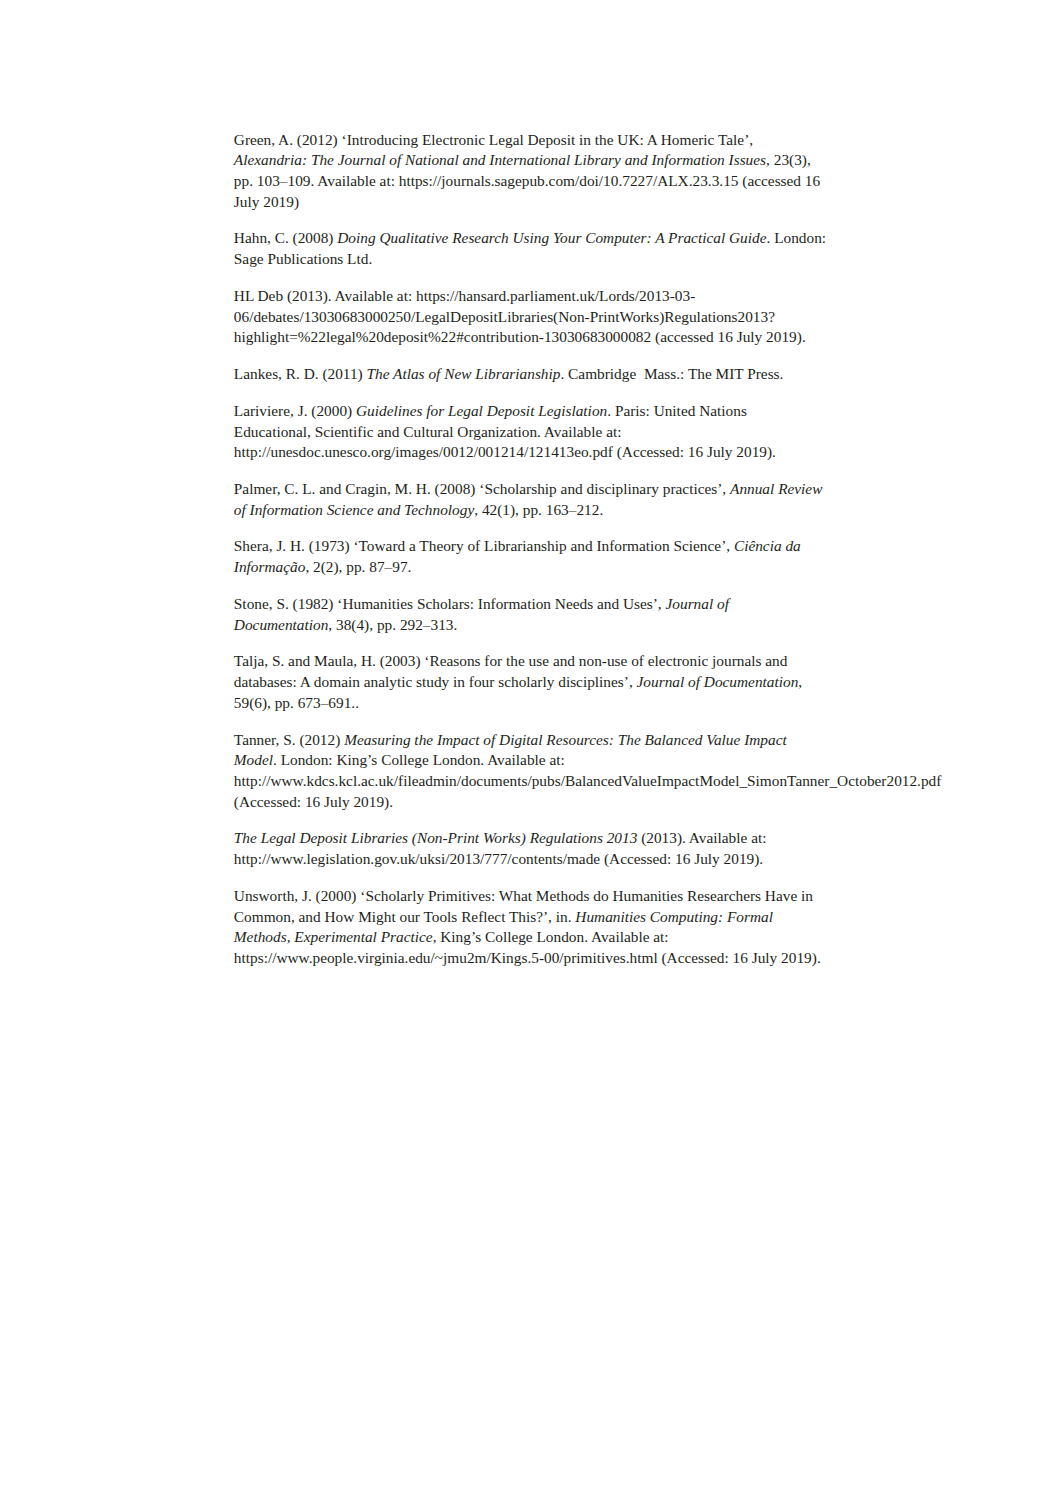Green, A. (2012) ‘Introducing Electronic Legal Deposit in the UK: A Homeric Tale’, Alexandria: The Journal of National and International Library and Information Issues, 23(3), pp. 103–109. Available at: https://journals.sagepub.com/doi/10.7227/ALX.23.3.15 (accessed 16 July 2019)
Hahn, C. (2008) Doing Qualitative Research Using Your Computer: A Practical Guide. London: Sage Publications Ltd.
HL Deb (2013). Available at: https://hansard.parliament.uk/Lords/2013-03-06/debates/13030683000250/LegalDepositLibraries(Non-PrintWorks)Regulations2013?highlight=%22legal%20deposit%22#contribution-13030683000082 (accessed 16 July 2019).
Lankes, R. D. (2011) The Atlas of New Librarianship. Cambridge Mass.: The MIT Press.
Lariviere, J. (2000) Guidelines for Legal Deposit Legislation. Paris: United Nations Educational, Scientific and Cultural Organization. Available at: http://unesdoc.unesco.org/images/0012/001214/121413eo.pdf (Accessed: 16 July 2019).
Palmer, C. L. and Cragin, M. H. (2008) ‘Scholarship and disciplinary practices’, Annual Review of Information Science and Technology, 42(1), pp. 163–212.
Shera, J. H. (1973) ‘Toward a Theory of Librarianship and Information Science’, Ciência da Informação, 2(2), pp. 87–97.
Stone, S. (1982) ‘Humanities Scholars: Information Needs and Uses’, Journal of Documentation, 38(4), pp. 292–313.
Talja, S. and Maula, H. (2003) ‘Reasons for the use and non-use of electronic journals and databases: A domain analytic study in four scholarly disciplines’, Journal of Documentation, 59(6), pp. 673–691..
Tanner, S. (2012) Measuring the Impact of Digital Resources: The Balanced Value Impact Model. London: King’s College London. Available at: http://www.kdcs.kcl.ac.uk/fileadmin/documents/pubs/BalancedValueImpactModel_SimonTanner_October2012.pdf (Accessed: 16 July 2019).
The Legal Deposit Libraries (Non-Print Works) Regulations 2013 (2013). Available at: http://www.legislation.gov.uk/uksi/2013/777/contents/made (Accessed: 16 July 2019).
Unsworth, J. (2000) ‘Scholarly Primitives: What Methods do Humanities Researchers Have in Common, and How Might our Tools Reflect This?’, in. Humanities Computing: Formal Methods, Experimental Practice, King’s College London. Available at: https://www.people.virginia.edu/~jmu2m/Kings.5-00/primitives.html (Accessed: 16 July 2019).